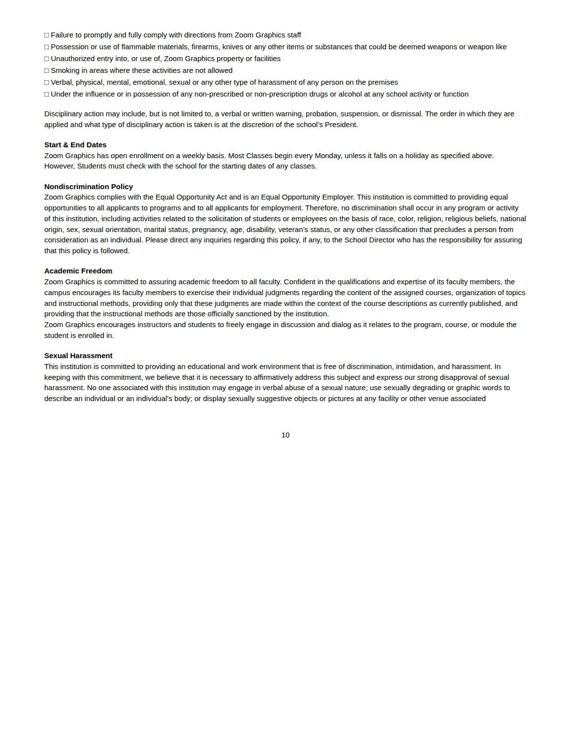Failure to promptly and fully comply with directions from Zoom Graphics staff
Possession or use of flammable materials, firearms, knives or any other items or substances that could be deemed weapons or weapon like
Unauthorized entry into, or use of, Zoom Graphics property or facilities
Smoking in areas where these activities are not allowed
Verbal, physical, mental, emotional, sexual or any other type of harassment of any person on the premises
Under the influence or in possession of any non-prescribed or non-prescription drugs or alcohol at any school activity or function
Disciplinary action may include, but is not limited to, a verbal or written warning, probation, suspension, or dismissal. The order in which they are applied and what type of disciplinary action is taken is at the discretion of the school’s President.
Start & End Dates
Zoom Graphics has open enrollment on a weekly basis. Most Classes begin every Monday, unless it falls on a holiday as specified above. However, Students must check with the school for the starting dates of any classes.
Nondiscrimination Policy
Zoom Graphics complies with the Equal Opportunity Act and is an Equal Opportunity Employer. This institution is committed to providing equal opportunities to all applicants to programs and to all applicants for employment. Therefore, no discrimination shall occur in any program or activity of this institution, including activities related to the solicitation of students or employees on the basis of race, color, religion, religious beliefs, national origin, sex, sexual orientation, marital status, pregnancy, age, disability, veteran’s status, or any other classification that precludes a person from consideration as an individual. Please direct any inquiries regarding this policy, if any, to the School Director who has the responsibility for assuring that this policy is followed.
Academic Freedom
Zoom Graphics is committed to assuring academic freedom to all faculty. Confident in the qualifications and expertise of its faculty members, the campus encourages its faculty members to exercise their individual judgments regarding the content of the assigned courses, organization of topics and instructional methods, providing only that these judgments are made within the context of the course descriptions as currently published, and providing that the instructional methods are those officially sanctioned by the institution.
Zoom Graphics encourages instructors and students to freely engage in discussion and dialog as it relates to the program, course, or module the student is enrolled in.
Sexual Harassment
This institution is committed to providing an educational and work environment that is free of discrimination, intimidation, and harassment. In keeping with this commitment, we believe that it is necessary to affirmatively address this subject and express our strong disapproval of sexual harassment. No one associated with this institution may engage in verbal abuse of a sexual nature; use sexually degrading or graphic words to describe an individual or an individual’s body; or display sexually suggestive objects or pictures at any facility or other venue associated
10